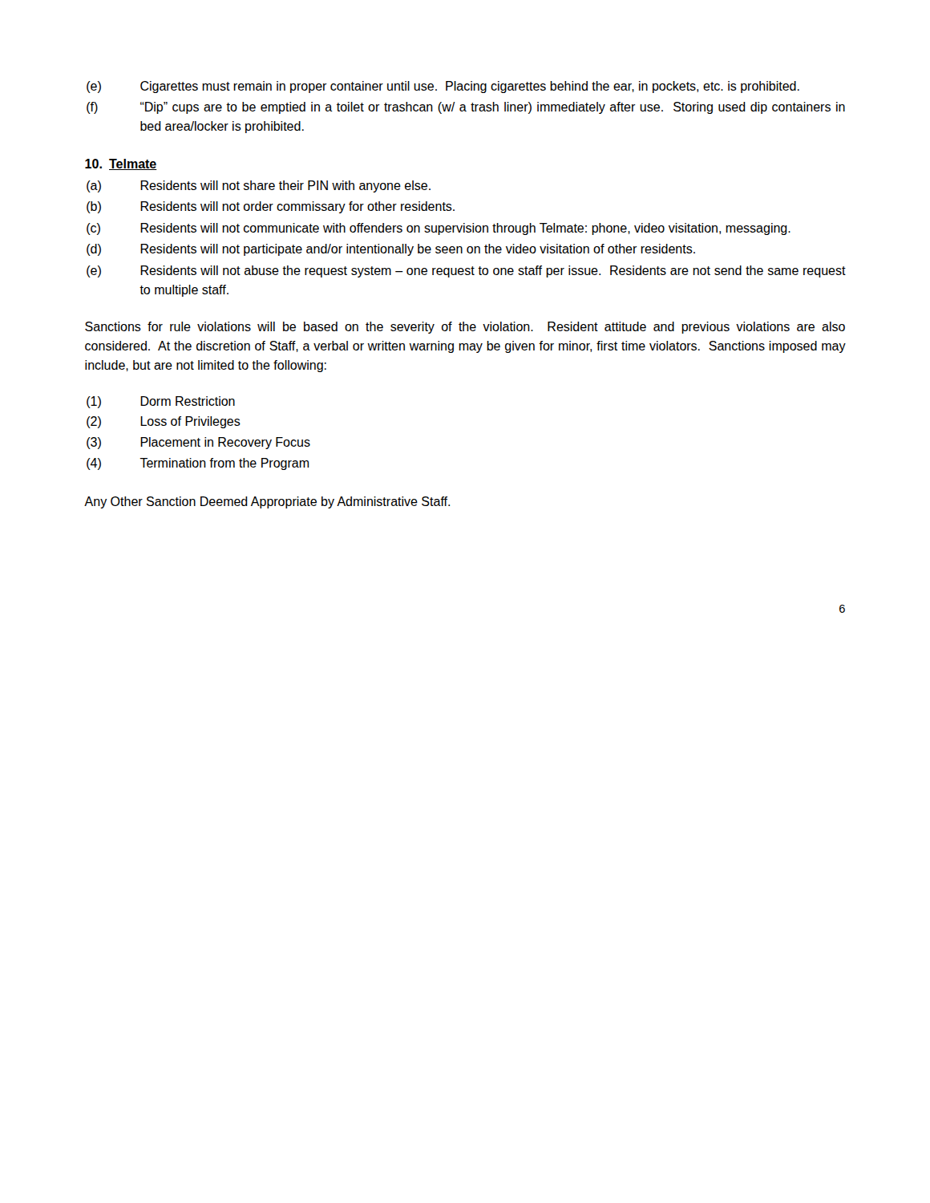(e) Cigarettes must remain in proper container until use. Placing cigarettes behind the ear, in pockets, etc. is prohibited.
(f) “Dip” cups are to be emptied in a toilet or trashcan (w/ a trash liner) immediately after use. Storing used dip containers in bed area/locker is prohibited.
10. Telmate
(a) Residents will not share their PIN with anyone else.
(b) Residents will not order commissary for other residents.
(c) Residents will not communicate with offenders on supervision through Telmate: phone, video visitation, messaging.
(d) Residents will not participate and/or intentionally be seen on the video visitation of other residents.
(e) Residents will not abuse the request system – one request to one staff per issue. Residents are not send the same request to multiple staff.
Sanctions for rule violations will be based on the severity of the violation. Resident attitude and previous violations are also considered. At the discretion of Staff, a verbal or written warning may be given for minor, first time violators. Sanctions imposed may include, but are not limited to the following:
(1) Dorm Restriction
(2) Loss of Privileges
(3) Placement in Recovery Focus
(4) Termination from the Program
Any Other Sanction Deemed Appropriate by Administrative Staff.
6